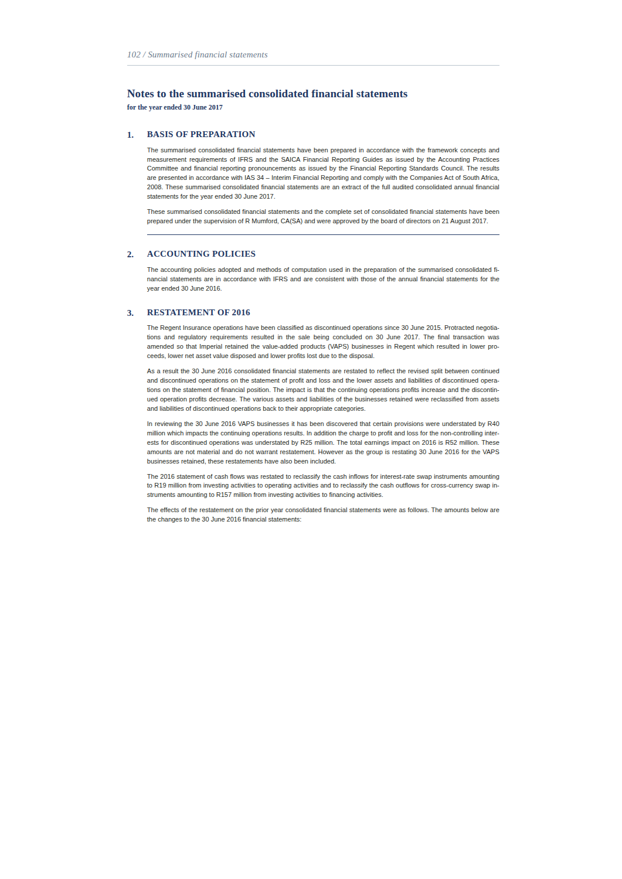102 / Summarised financial statements
Notes to the summarised consolidated financial statements
for the year ended 30 June 2017
1.
BASIS OF PREPARATION
The summarised consolidated financial statements have been prepared in accordance with the framework concepts and measurement requirements of IFRS and the SAICA Financial Reporting Guides as issued by the Accounting Practices Committee and financial reporting pronouncements as issued by the Financial Reporting Standards Council. The results are presented in accordance with IAS 34 – Interim Financial Reporting and comply with the Companies Act of South Africa, 2008. These summarised consolidated financial statements are an extract of the full audited consolidated annual financial statements for the year ended 30 June 2017.
These summarised consolidated financial statements and the complete set of consolidated financial statements have been prepared under the supervision of R Mumford, CA(SA) and were approved by the board of directors on 21 August 2017.
2.
ACCOUNTING POLICIES
The accounting policies adopted and methods of computation used in the preparation of the summarised consolidated financial statements are in accordance with IFRS and are consistent with those of the annual financial statements for the year ended 30 June 2016.
3.
RESTATEMENT OF 2016
The Regent Insurance operations have been classified as discontinued operations since 30 June 2015. Protracted negotiations and regulatory requirements resulted in the sale being concluded on 30 June 2017. The final transaction was amended so that Imperial retained the value-added products (VAPS) businesses in Regent which resulted in lower proceeds, lower net asset value disposed and lower profits lost due to the disposal.
As a result the 30 June 2016 consolidated financial statements are restated to reflect the revised split between continued and discontinued operations on the statement of profit and loss and the lower assets and liabilities of discontinued operations on the statement of financial position. The impact is that the continuing operations profits increase and the discontinued operation profits decrease. The various assets and liabilities of the businesses retained were reclassified from assets and liabilities of discontinued operations back to their appropriate categories.
In reviewing the 30 June 2016 VAPS businesses it has been discovered that certain provisions were understated by R40 million which impacts the continuing operations results. In addition the charge to profit and loss for the non-controlling interests for discontinued operations was understated by R25 million. The total earnings impact on 2016 is R52 million. These amounts are not material and do not warrant restatement. However as the group is restating 30 June 2016 for the VAPS businesses retained, these restatements have also been included.
The 2016 statement of cash flows was restated to reclassify the cash inflows for interest-rate swap instruments amounting to R19 million from investing activities to operating activities and to reclassify the cash outflows for cross-currency swap instruments amounting to R157 million from investing activities to financing activities.
The effects of the restatement on the prior year consolidated financial statements were as follows. The amounts below are the changes to the 30 June 2016 financial statements: